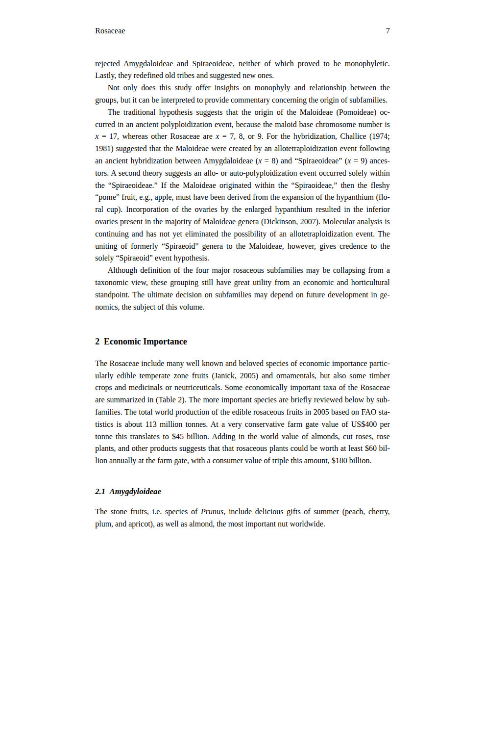Rosaceae 7
rejected Amygdaloideae and Spiraeoideae, neither of which proved to be monophyletic. Lastly, they redefined old tribes and suggested new ones.
Not only does this study offer insights on monophyly and relationship between the groups, but it can be interpreted to provide commentary concerning the origin of subfamilies.
The traditional hypothesis suggests that the origin of the Maloideae (Pomoideae) occurred in an ancient polyploidization event, because the maloid base chromosome number is x = 17, whereas other Rosaceae are x = 7, 8, or 9. For the hybridization, Challice (1974; 1981) suggested that the Maloideae were created by an allotetraploidization event following an ancient hybridization between Amygdaloideae (x = 8) and “Spiraeoideae” (x = 9) ancestors. A second theory suggests an allo- or auto-polyploidization event occurred solely within the “Spiraeoideae.” If the Maloideae originated within the “Spiraoideae,” then the fleshy “pome” fruit, e.g., apple, must have been derived from the expansion of the hypanthium (floral cup). Incorporation of the ovaries by the enlarged hypanthium resulted in the inferior ovaries present in the majority of Maloideae genera (Dickinson, 2007). Molecular analysis is continuing and has not yet eliminated the possibility of an allotetraploidization event. The uniting of formerly “Spiraeoid” genera to the Maloideae, however, gives credence to the solely “Spiraeoid” event hypothesis.
Although definition of the four major rosaceous subfamilies may be collapsing from a taxonomic view, these grouping still have great utility from an economic and horticultural standpoint. The ultimate decision on subfamilies may depend on future development in genomics, the subject of this volume.
2 Economic Importance
The Rosaceae include many well known and beloved species of economic importance particularly edible temperate zone fruits (Janick, 2005) and ornamentals, but also some timber crops and medicinals or neutriceuticals. Some economically important taxa of the Rosaceae are summarized in (Table 2). The more important species are briefly reviewed below by subfamilies. The total world production of the edible rosaceous fruits in 2005 based on FAO statistics is about 113 million tonnes. At a very conservative farm gate value of US$400 per tonne this translates to $45 billion. Adding in the world value of almonds, cut roses, rose plants, and other products suggests that that rosaceous plants could be worth at least $60 billion annually at the farm gate, with a consumer value of triple this amount, $180 billion.
2.1 Amygdyloideae
The stone fruits, i.e. species of Prunus, include delicious gifts of summer (peach, cherry, plum, and apricot), as well as almond, the most important nut worldwide.